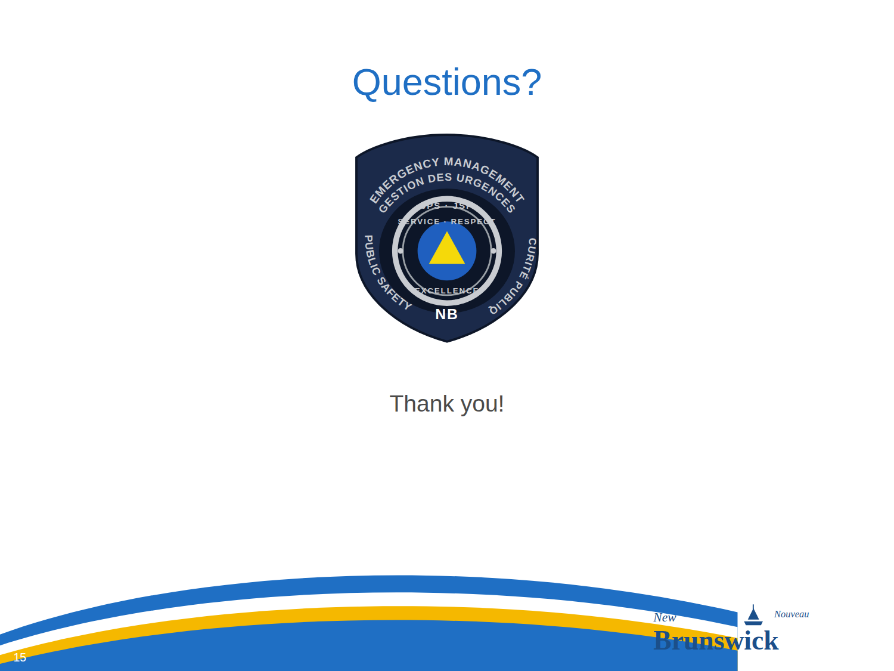Questions?
EMERGENCY MANAGEMENT GESTION DES URGENCES JPS · JSP SERVICE · RESPECT EXCELLENCE NB PUBLIC SAFETY SÉCURITÉ PUBLIQUE
Thank you!
New Nouveau Brunswick
15